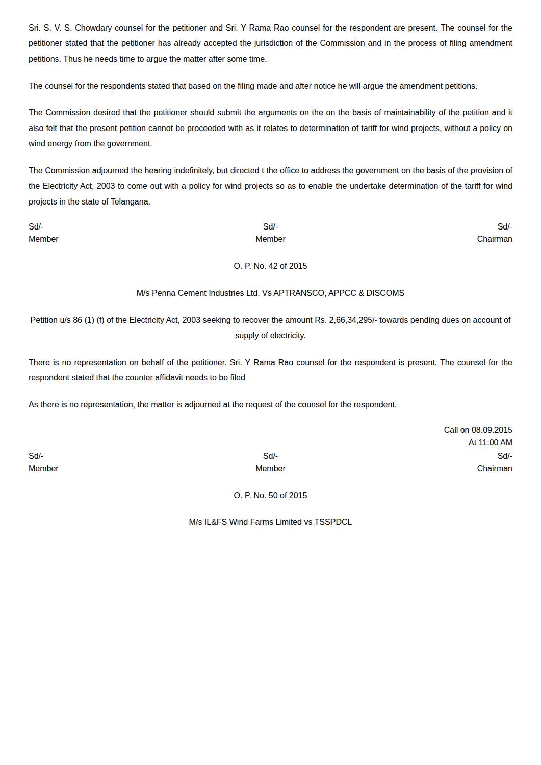Sri. S. V. S. Chowdary counsel for the petitioner and Sri. Y Rama Rao counsel for the respondent are present. The counsel for the petitioner stated that the petitioner has already accepted the jurisdiction of the Commission and in the process of filing amendment petitions. Thus he needs time to argue the matter after some time.
The counsel for the respondents stated that based on the filing made and after notice he will argue the amendment petitions.
The Commission desired that the petitioner should submit the arguments on the on the basis of maintainability of the petition and it also felt that the present petition cannot be proceeded with as it relates to determination of tariff for wind projects, without a policy on wind energy from the government.
The Commission adjourned the hearing indefinitely, but directed t the office to address the government on the basis of the provision of the Electricity Act, 2003 to come out with a policy for wind projects so as to enable the undertake determination of the tariff for wind projects in the state of Telangana.
| Sd/- Member | Sd/- Member | Sd/- Chairman |
O. P. No. 42 of 2015
M/s Penna Cement Industries Ltd. Vs APTRANSCO, APPCC & DISCOMS
Petition u/s 86 (1) (f) of the Electricity Act, 2003 seeking to recover the amount Rs. 2,66,34,295/- towards pending dues on account of supply of electricity.
There is no representation on behalf of the petitioner. Sri. Y Rama Rao counsel for the respondent is present. The counsel for the respondent stated that the counter affidavit needs to be filed
As there is no representation, the matter is adjourned at the request of the counsel for the respondent.
Call on 08.09.2015
At 11:00 AM
| Sd/- Member | Sd/- Member | Sd/- Chairman |
O. P. No. 50 of 2015
M/s IL&FS Wind Farms Limited vs TSSPDCL